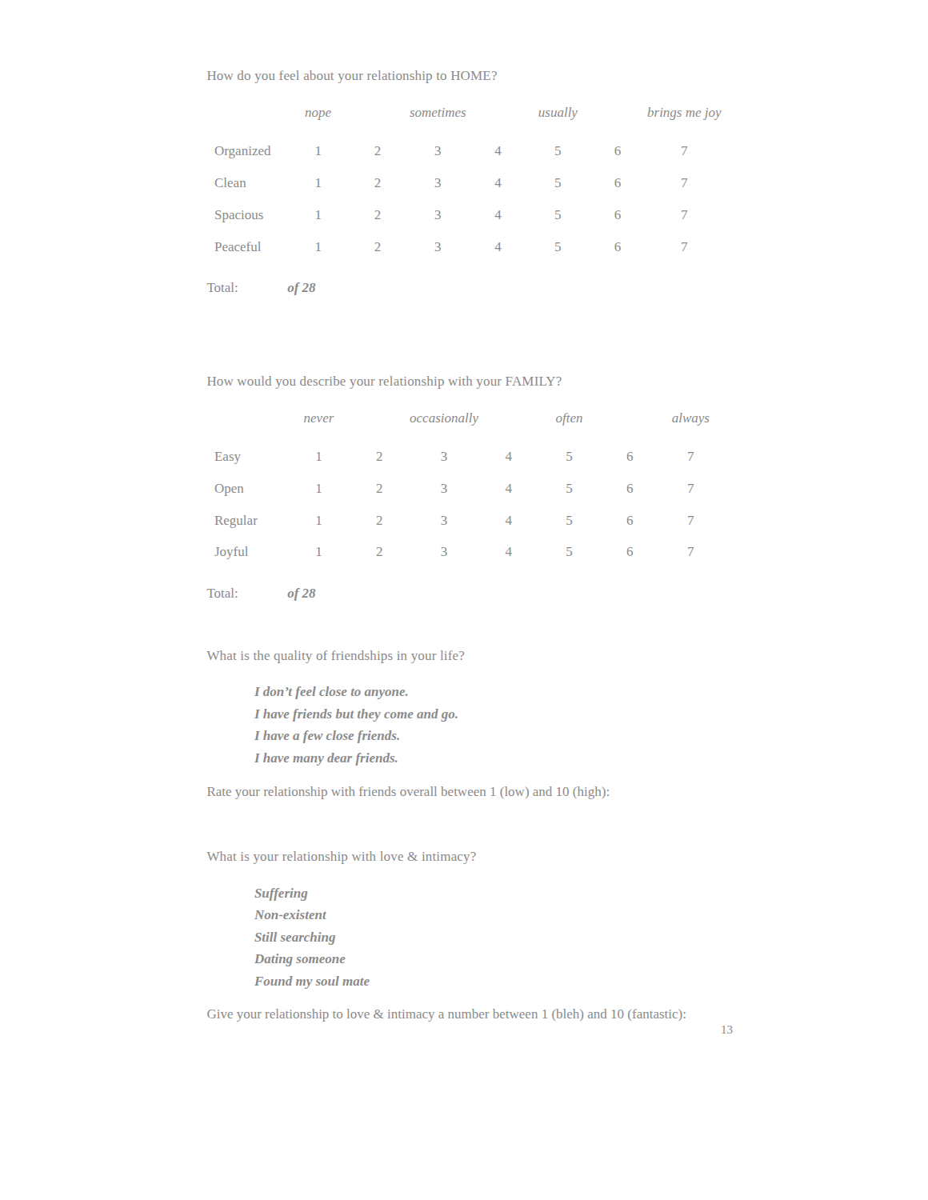How do you feel about your relationship to HOME?
| | nope | | sometimes | | usually | | brings me joy |
| --- | --- | --- | --- | --- | --- | --- | --- |
| Organized | 1 | 2 | 3 | 4 | 5 | 6 | 7 |
| Clean | 1 | 2 | 3 | 4 | 5 | 6 | 7 |
| Spacious | 1 | 2 | 3 | 4 | 5 | 6 | 7 |
| Peaceful | 1 | 2 | 3 | 4 | 5 | 6 | 7 |
Total: of 28
How would you describe your relationship with your FAMILY?
| | never | | occasionally | | often | | always |
| --- | --- | --- | --- | --- | --- | --- | --- |
| Easy | 1 | 2 | 3 | 4 | 5 | 6 | 7 |
| Open | 1 | 2 | 3 | 4 | 5 | 6 | 7 |
| Regular | 1 | 2 | 3 | 4 | 5 | 6 | 7 |
| Joyful | 1 | 2 | 3 | 4 | 5 | 6 | 7 |
Total: of 28
What is the quality of friendships in your life?
I don’t feel close to anyone.
I have friends but they come and go.
I have a few close friends.
I have many dear friends.
Rate your relationship with friends overall between 1 (low) and 10 (high):
What is your relationship with love & intimacy?
Suffering
Non-existent
Still searching
Dating someone
Found my soul mate
Give your relationship to love & intimacy a number between 1 (bleh) and 10 (fantastic):
13